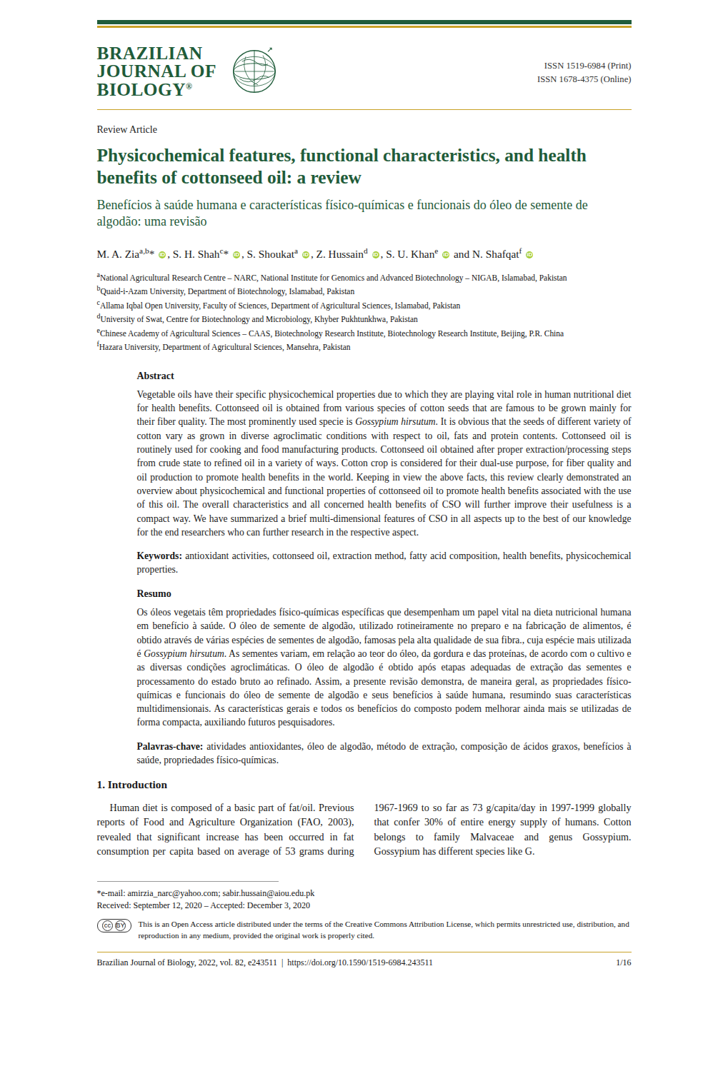Brazilian Journal of Biology®
ISSN 1519-6984 (Print)
ISSN 1678-4375 (Online)
Review Article
Physicochemical features, functional characteristics, and health benefits of cottonseed oil: a review
Benefícios à saúde humana e características físico-químicas e funcionais do óleo de semente de algodão: uma revisão
M. A. Ziaa,b* , S. H. Shahc* , S. Shoukata , Z. Hussaind , S. U. Khane and N. Shafqatf
aNational Agricultural Research Centre – NARC, National Institute for Genomics and Advanced Biotechnology – NIGAB, Islamabad, Pakistan
bQuaid-i-Azam University, Department of Biotechnology, Islamabad, Pakistan
cAllama Iqbal Open University, Faculty of Sciences, Department of Agricultural Sciences, Islamabad, Pakistan
dUniversity of Swat, Centre for Biotechnology and Microbiology, Khyber Pukhtunkhwa, Pakistan
eChinese Academy of Agricultural Sciences – CAAS, Biotechnology Research Institute, Biotechnology Research Institute, Beijing, P.R. China
fHazara University, Department of Agricultural Sciences, Mansehra, Pakistan
Abstract
Vegetable oils have their specific physicochemical properties due to which they are playing vital role in human nutritional diet for health benefits. Cottonseed oil is obtained from various species of cotton seeds that are famous to be grown mainly for their fiber quality. The most prominently used specie is Gossypium hirsutum. It is obvious that the seeds of different variety of cotton vary as grown in diverse agroclimatic conditions with respect to oil, fats and protein contents. Cottonseed oil is routinely used for cooking and food manufacturing products. Cottonseed oil obtained after proper extraction/processing steps from crude state to refined oil in a variety of ways. Cotton crop is considered for their dual-use purpose, for fiber quality and oil production to promote health benefits in the world. Keeping in view the above facts, this review clearly demonstrated an overview about physicochemical and functional properties of cottonseed oil to promote health benefits associated with the use of this oil. The overall characteristics and all concerned health benefits of CSO will further improve their usefulness is a compact way. We have summarized a brief multi-dimensional features of CSO in all aspects up to the best of our knowledge for the end researchers who can further research in the respective aspect.
Keywords: antioxidant activities, cottonseed oil, extraction method, fatty acid composition, health benefits, physicochemical properties.
Resumo
Os óleos vegetais têm propriedades físico-químicas específicas que desempenham um papel vital na dieta nutricional humana em benefício à saúde. O óleo de semente de algodão, utilizado rotineiramente no preparo e na fabricação de alimentos, é obtido através de várias espécies de sementes de algodão, famosas pela alta qualidade de sua fibra., cuja espécie mais utilizada é Gossypium hirsutum. As sementes variam, em relação ao teor do óleo, da gordura e das proteínas, de acordo com o cultivo e as diversas condições agroclimáticas. O óleo de algodão é obtido após etapas adequadas de extração das sementes e processamento do estado bruto ao refinado. Assim, a presente revisão demonstra, de maneira geral, as propriedades físico-químicas e funcionais do óleo de semente de algodão e seus benefícios à saúde humana, resumindo suas características multidimensionais. As características gerais e todos os benefícios do composto podem melhorar ainda mais se utilizadas de forma compacta, auxiliando futuros pesquisadores.
Palavras-chave: atividades antioxidantes, óleo de algodão, método de extração, composição de ácidos graxos, benefícios à saúde, propriedades físico-químicas.
1. Introduction
Human diet is composed of a basic part of fat/oil. Previous reports of Food and Agriculture Organization (FAO, 2003), revealed that significant increase has been occurred in fat consumption per capita based on average of 53 grams during 1967-1969 to so far as 73 g/capita/day in 1997-1999 globally that confer 30% of entire energy supply of humans. Cotton belongs to family Malvaceae and genus Gossypium. Gossypium has different species like G.
*e-mail: amirzia_narc@yahoo.com; sabir.hussain@aiou.edu.pk
Received: September 12, 2020 – Accepted: December 3, 2020
cc BY
This is an Open Access article distributed under the terms of the Creative Commons Attribution License, which permits unrestricted use, distribution, and reproduction in any medium, provided the original work is properly cited.
Brazilian Journal of Biology, 2022, vol. 82, e243511 | https://doi.org/10.1590/1519-6984.243511
1/16